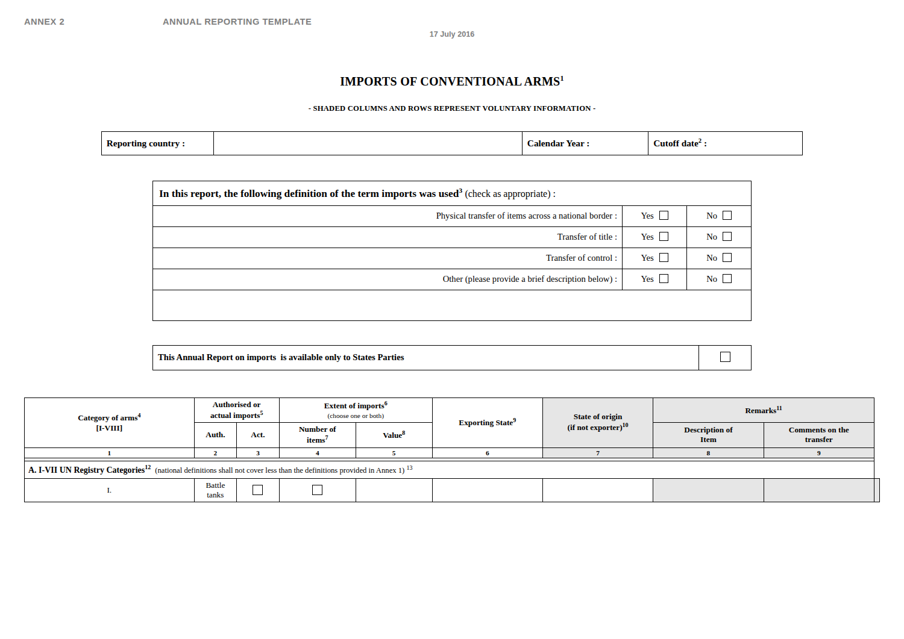ANNEX 2
ANNUAL REPORTING TEMPLATE
17 July 2016
IMPORTS OF CONVENTIONAL ARMS1
- SHADED COLUMNS AND ROWS REPRESENT VOLUNTARY INFORMATION -
| Reporting country : | | Calendar Year : | Cutoff date 2 : |
| In this report, the following definition of the term imports was used 3 (check as appropriate) : |
| Physical transfer of items across a national border : | Yes | No |
| Transfer of title : | Yes | No |
| Transfer of control : | Yes | No |
| Other (please provide a brief description below) : | Yes | No |
| This Annual Report on imports is available only to States Parties | |
| Category of arms 4 [I-VIII] | Authorised or actual imports 5 | Extent of imports 6 (choose one or both) | Exporting State 9 | State of origin (if not exporter) 10 | Remarks 11 |
| --- | --- | --- | --- | --- | --- |
| Auth. | Act. | Number of items 7 | Value 8 | Description of Item | Comments on the transfer |
| 1 | 2 | 3 | 4 | 5 | 6 | 7 | 8 | 9 |
| A. I-VII UN Registry Categories 12 (national definitions shall not cover less than the definitions provided in Annex 1) 13 |
| I. | Battle tanks | | | | | | | | |